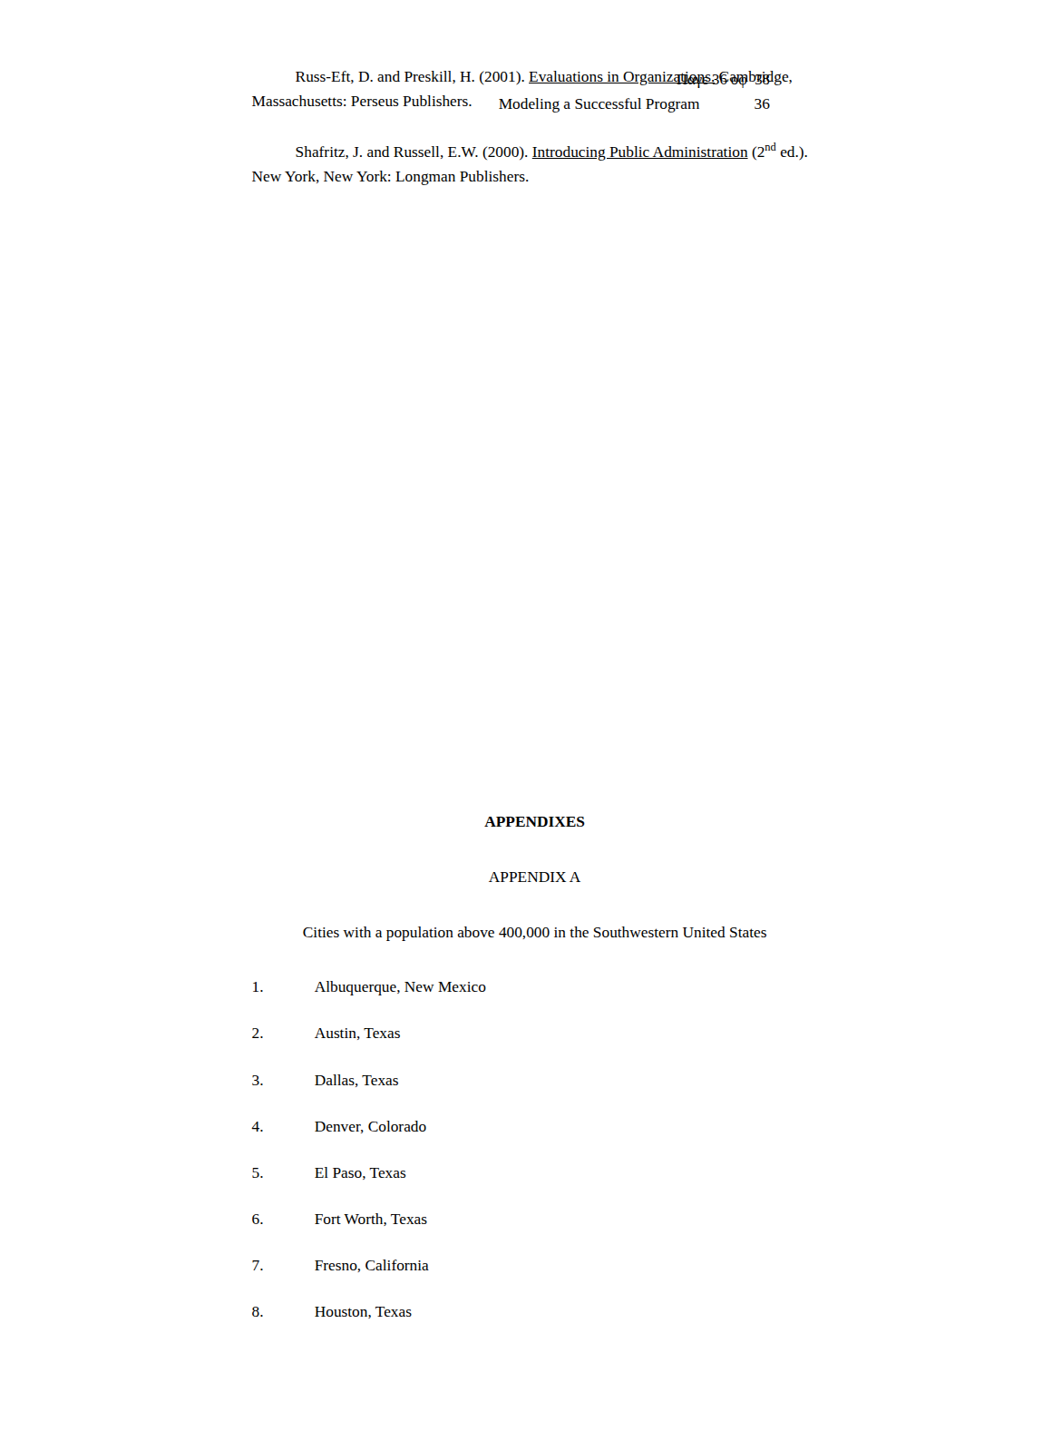Russ-Eft, D. and Preskill, H. (2001). Evaluations in Organizations. Cambridge,
Massachusetts: Perseus Publishers.
Παγε 36 οφ 38
Modeling a Successful Program
36
Shafritz, J. and Russell, E.W. (2000). Introducing Public Administration (2nd ed.). New York, New York: Longman Publishers.
APPENDIXES
APPENDIX A
Cities with a population above 400,000 in the Southwestern United States
1. Albuquerque, New Mexico
2. Austin, Texas
3. Dallas, Texas
4. Denver, Colorado
5. El Paso, Texas
6. Fort Worth, Texas
7. Fresno, California
8. Houston, Texas